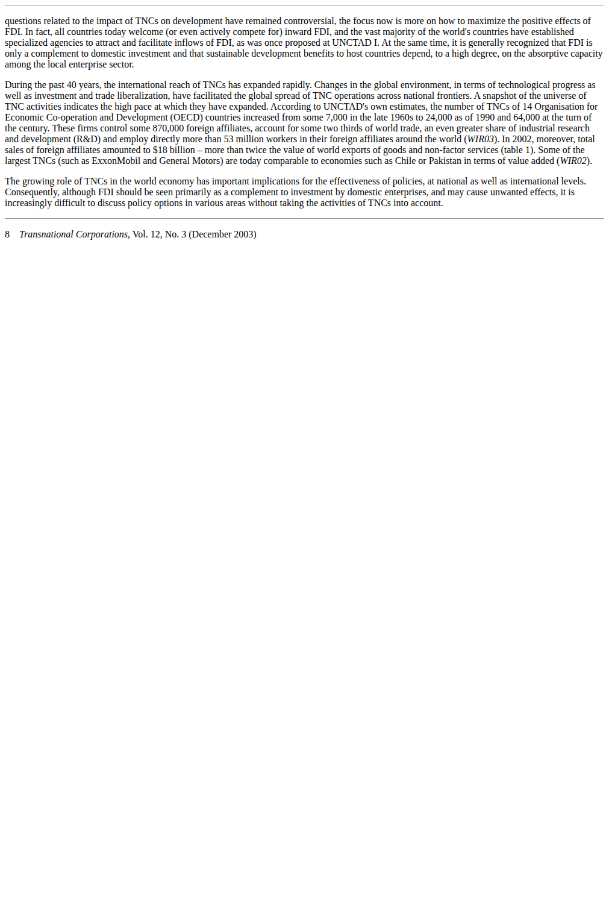questions related to the impact of TNCs on development have remained controversial, the focus now is more on how to maximize the positive effects of FDI. In fact, all countries today welcome (or even actively compete for) inward FDI, and the vast majority of the world's countries have established specialized agencies to attract and facilitate inflows of FDI, as was once proposed at UNCTAD I. At the same time, it is generally recognized that FDI is only a complement to domestic investment and that sustainable development benefits to host countries depend, to a high degree, on the absorptive capacity among the local enterprise sector.
During the past 40 years, the international reach of TNCs has expanded rapidly. Changes in the global environment, in terms of technological progress as well as investment and trade liberalization, have facilitated the global spread of TNC operations across national frontiers. A snapshot of the universe of TNC activities indicates the high pace at which they have expanded. According to UNCTAD's own estimates, the number of TNCs of 14 Organisation for Economic Co-operation and Development (OECD) countries increased from some 7,000 in the late 1960s to 24,000 as of 1990 and 64,000 at the turn of the century. These firms control some 870,000 foreign affiliates, account for some two thirds of world trade, an even greater share of industrial research and development (R&D) and employ directly more than 53 million workers in their foreign affiliates around the world (WIR03). In 2002, moreover, total sales of foreign affiliates amounted to $18 billion – more than twice the value of world exports of goods and non-factor services (table 1). Some of the largest TNCs (such as ExxonMobil and General Motors) are today comparable to economies such as Chile or Pakistan in terms of value added (WIR02).
The growing role of TNCs in the world economy has important implications for the effectiveness of policies, at national as well as international levels. Consequently, although FDI should be seen primarily as a complement to investment by domestic enterprises, and may cause unwanted effects, it is increasingly difficult to discuss policy options in various areas without taking the activities of TNCs into account.
8 Transnational Corporations, Vol. 12, No. 3 (December 2003)